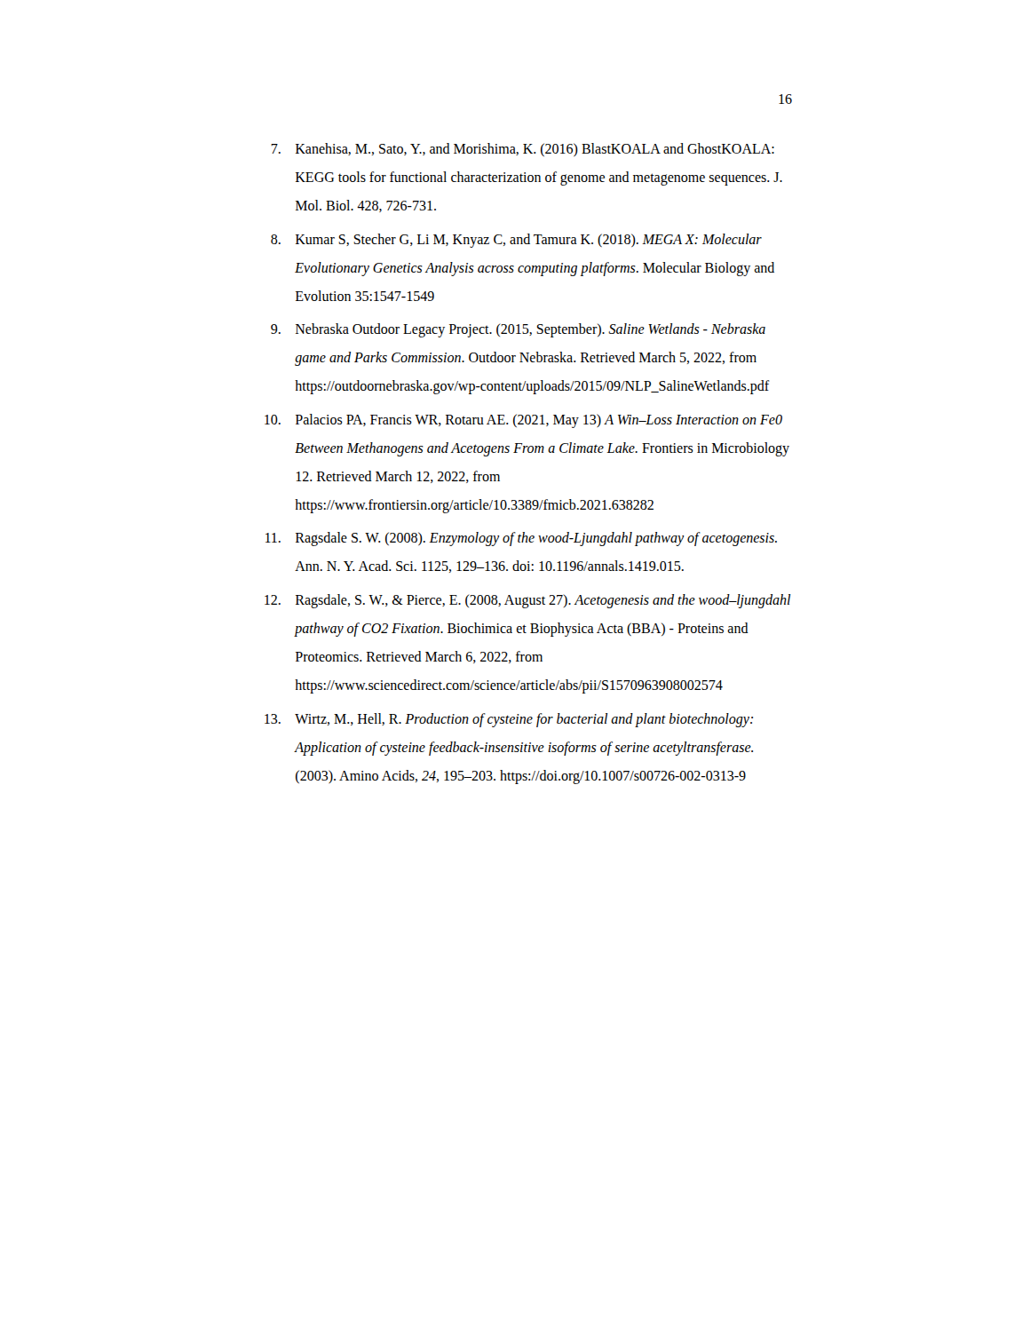16
Kanehisa, M., Sato, Y., and Morishima, K. (2016) BlastKOALA and GhostKOALA: KEGG tools for functional characterization of genome and metagenome sequences. J. Mol. Biol. 428, 726-731.
Kumar S, Stecher G, Li M, Knyaz C, and Tamura K. (2018). MEGA X: Molecular Evolutionary Genetics Analysis across computing platforms. Molecular Biology and Evolution 35:1547-1549
Nebraska Outdoor Legacy Project. (2015, September). Saline Wetlands - Nebraska game and Parks Commission. Outdoor Nebraska. Retrieved March 5, 2022, from https://outdoornebraska.gov/wp-content/uploads/2015/09/NLP_SalineWetlands.pdf
Palacios PA, Francis WR, Rotaru AE. (2021, May 13) A Win–Loss Interaction on Fe0 Between Methanogens and Acetogens From a Climate Lake. Frontiers in Microbiology 12. Retrieved March 12, 2022, from https://www.frontiersin.org/article/10.3389/fmicb.2021.638282
Ragsdale S. W. (2008). Enzymology of the wood-Ljungdahl pathway of acetogenesis. Ann. N. Y. Acad. Sci. 1125, 129–136. doi: 10.1196/annals.1419.015.
Ragsdale, S. W., & Pierce, E. (2008, August 27). Acetogenesis and the wood–ljungdahl pathway of CO2 Fixation. Biochimica et Biophysica Acta (BBA) - Proteins and Proteomics. Retrieved March 6, 2022, from https://www.sciencedirect.com/science/article/abs/pii/S1570963908002574
Wirtz, M., Hell, R. Production of cysteine for bacterial and plant biotechnology: Application of cysteine feedback-insensitive isoforms of serine acetyltransferase. (2003). Amino Acids, 24, 195–203. https://doi.org/10.1007/s00726-002-0313-9